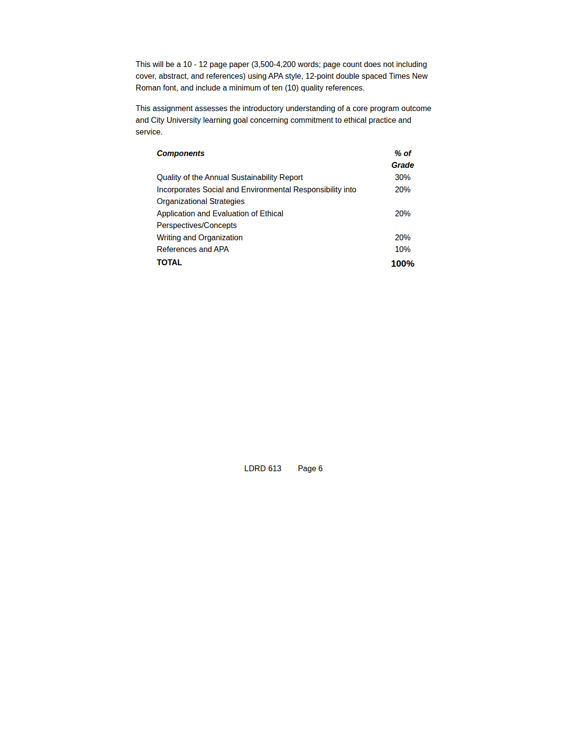This will be a 10 - 12 page paper (3,500-4,200 words; page count does not including cover, abstract, and references) using APA style, 12-point double spaced Times New Roman font, and include a minimum of ten (10) quality references.
This assignment assesses the introductory understanding of a core program outcome and City University learning goal concerning commitment to ethical practice and service.
| Components | % of Grade |
| --- | --- |
| Quality of the Annual Sustainability Report | 30% |
| Incorporates Social and Environmental Responsibility into Organizational Strategies | 20% |
| Application and Evaluation of Ethical Perspectives/Concepts | 20% |
| Writing and Organization | 20% |
| References and APA | 10% |
| TOTAL | 100% |
LDRD 613 Page 6